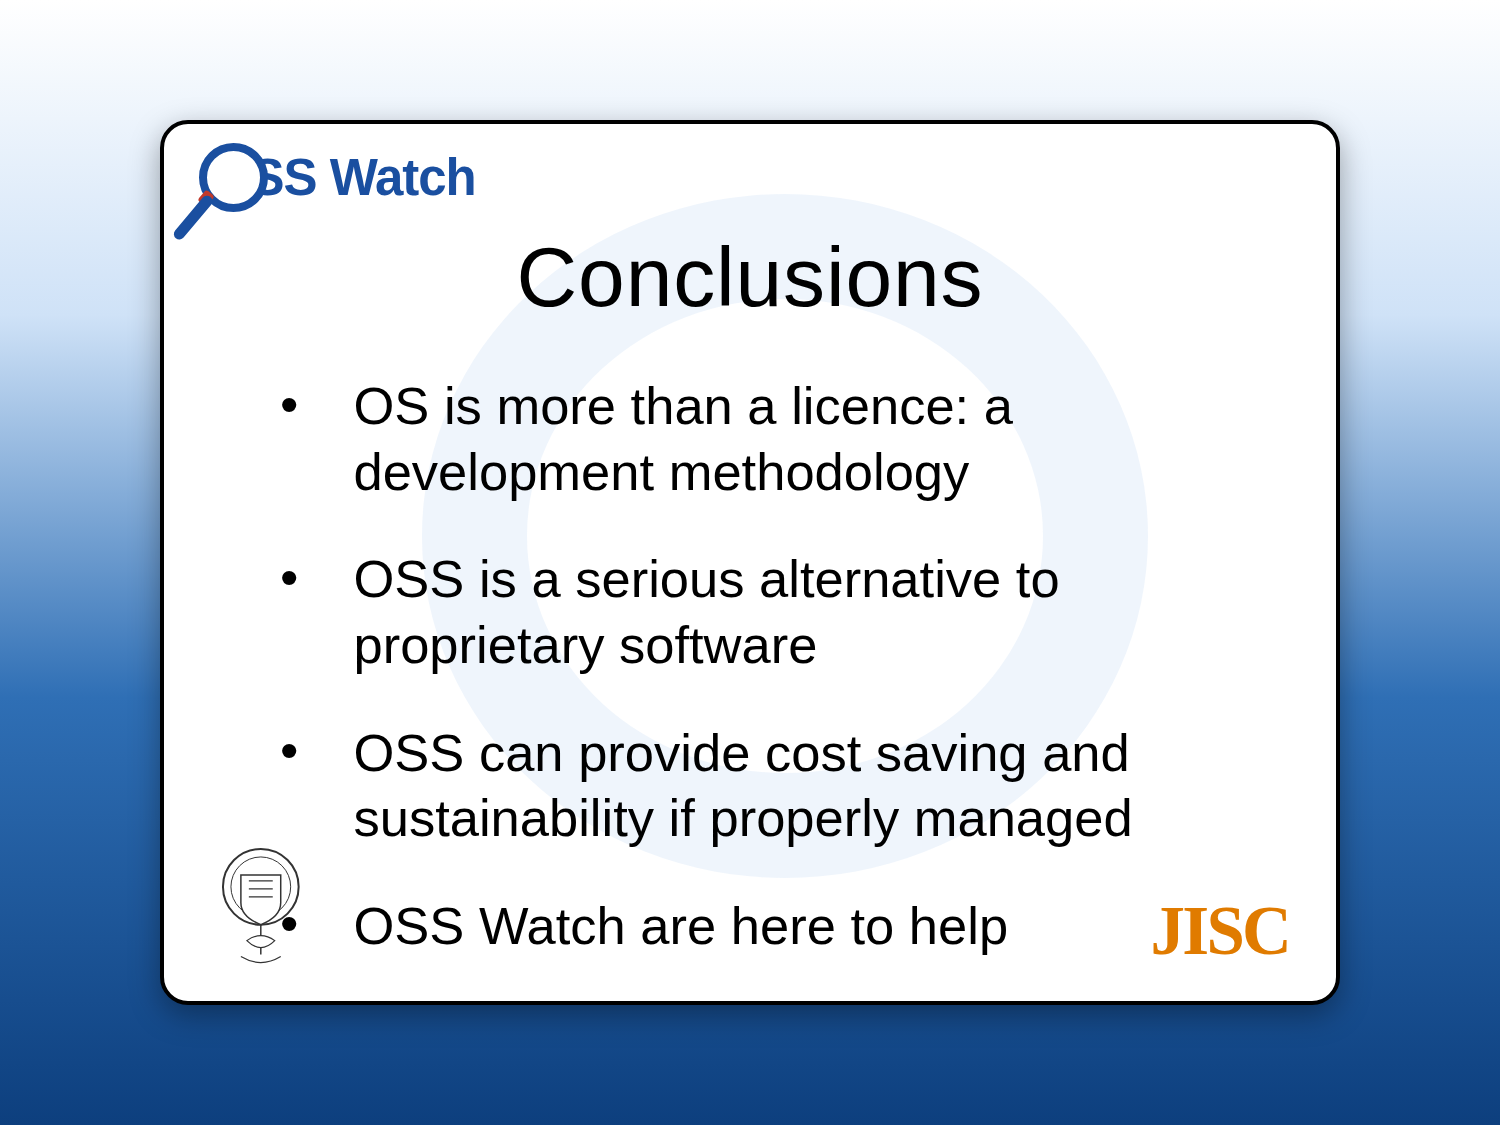SS Watch
Conclusions
OS is more than a licence: a development methodology
OSS is a serious alternative to proprietary software
OSS can provide cost saving and sustainability if properly managed
OSS Watch are here to help
JISC